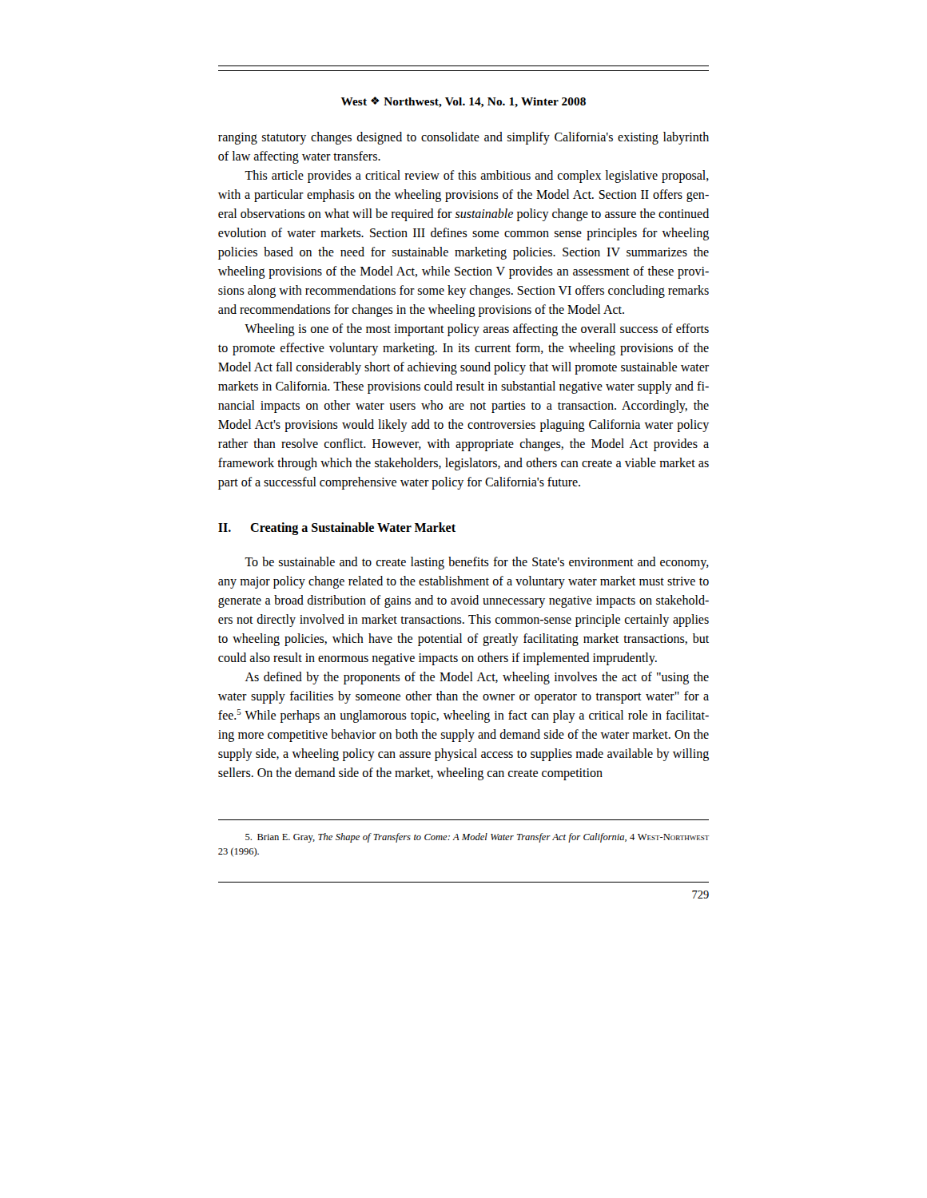West ❖ Northwest, Vol. 14, No. 1, Winter 2008
ranging statutory changes designed to consolidate and simplify California's existing labyrinth of law affecting water transfers.
This article provides a critical review of this ambitious and complex legislative proposal, with a particular emphasis on the wheeling provisions of the Model Act. Section II offers general observations on what will be required for sustainable policy change to assure the continued evolution of water markets. Section III defines some common sense principles for wheeling policies based on the need for sustainable marketing policies. Section IV summarizes the wheeling provisions of the Model Act, while Section V provides an assessment of these provisions along with recommendations for some key changes. Section VI offers concluding remarks and recommendations for changes in the wheeling provisions of the Model Act.
Wheeling is one of the most important policy areas affecting the overall success of efforts to promote effective voluntary marketing. In its current form, the wheeling provisions of the Model Act fall considerably short of achieving sound policy that will promote sustainable water markets in California. These provisions could result in substantial negative water supply and financial impacts on other water users who are not parties to a transaction. Accordingly, the Model Act's provisions would likely add to the controversies plaguing California water policy rather than resolve conflict. However, with appropriate changes, the Model Act provides a framework through which the stakeholders, legislators, and others can create a viable market as part of a successful comprehensive water policy for California's future.
II. Creating a Sustainable Water Market
To be sustainable and to create lasting benefits for the State's environment and economy, any major policy change related to the establishment of a voluntary water market must strive to generate a broad distribution of gains and to avoid unnecessary negative impacts on stakeholders not directly involved in market transactions. This common-sense principle certainly applies to wheeling policies, which have the potential of greatly facilitating market transactions, but could also result in enormous negative impacts on others if implemented imprudently.
As defined by the proponents of the Model Act, wheeling involves the act of "using the water supply facilities by someone other than the owner or operator to transport water" for a fee.5 While perhaps an unglamorous topic, wheeling in fact can play a critical role in facilitating more competitive behavior on both the supply and demand side of the water market. On the supply side, a wheeling policy can assure physical access to supplies made available by willing sellers. On the demand side of the market, wheeling can create competition
5. Brian E. Gray, The Shape of Transfers to Come: A Model Water Transfer Act for California, 4 West-Northwest 23 (1996).
729